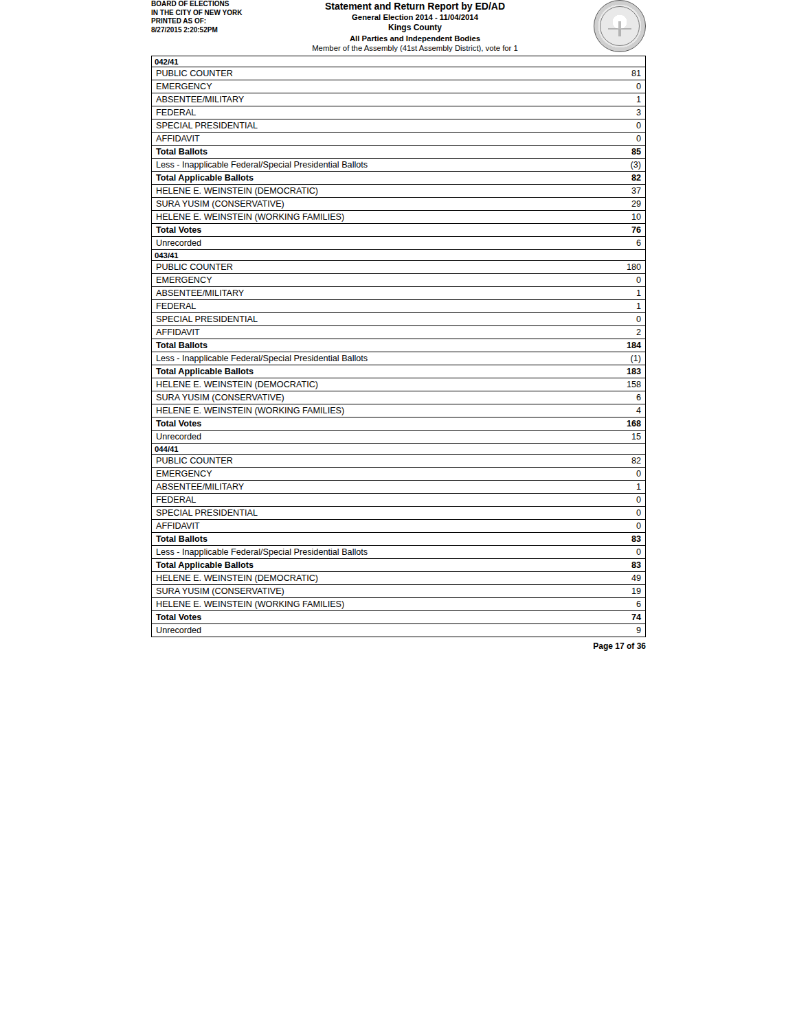BOARD OF ELECTIONS
IN THE CITY OF NEW YORK
PRINTED AS OF:
8/27/2015 2:20:52PM
Statement and Return Report by ED/AD
General Election 2014 - 11/04/2014
Kings County
All Parties and Independent Bodies
Member of the Assembly (41st Assembly District), vote for 1
042/41
| PUBLIC COUNTER | 81 |
| EMERGENCY | 0 |
| ABSENTEE/MILITARY | 1 |
| FEDERAL | 3 |
| SPECIAL PRESIDENTIAL | 0 |
| AFFIDAVIT | 0 |
| Total Ballots | 85 |
| Less - Inapplicable Federal/Special Presidential Ballots | (3) |
| Total Applicable Ballots | 82 |
| HELENE E. WEINSTEIN (DEMOCRATIC) | 37 |
| SURA YUSIM (CONSERVATIVE) | 29 |
| HELENE E. WEINSTEIN (WORKING FAMILIES) | 10 |
| Total Votes | 76 |
| Unrecorded | 6 |
043/41
| PUBLIC COUNTER | 180 |
| EMERGENCY | 0 |
| ABSENTEE/MILITARY | 1 |
| FEDERAL | 1 |
| SPECIAL PRESIDENTIAL | 0 |
| AFFIDAVIT | 2 |
| Total Ballots | 184 |
| Less - Inapplicable Federal/Special Presidential Ballots | (1) |
| Total Applicable Ballots | 183 |
| HELENE E. WEINSTEIN (DEMOCRATIC) | 158 |
| SURA YUSIM (CONSERVATIVE) | 6 |
| HELENE E. WEINSTEIN (WORKING FAMILIES) | 4 |
| Total Votes | 168 |
| Unrecorded | 15 |
044/41
| PUBLIC COUNTER | 82 |
| EMERGENCY | 0 |
| ABSENTEE/MILITARY | 1 |
| FEDERAL | 0 |
| SPECIAL PRESIDENTIAL | 0 |
| AFFIDAVIT | 0 |
| Total Ballots | 83 |
| Less - Inapplicable Federal/Special Presidential Ballots | 0 |
| Total Applicable Ballots | 83 |
| HELENE E. WEINSTEIN (DEMOCRATIC) | 49 |
| SURA YUSIM (CONSERVATIVE) | 19 |
| HELENE E. WEINSTEIN (WORKING FAMILIES) | 6 |
| Total Votes | 74 |
| Unrecorded | 9 |
Page 17 of 36